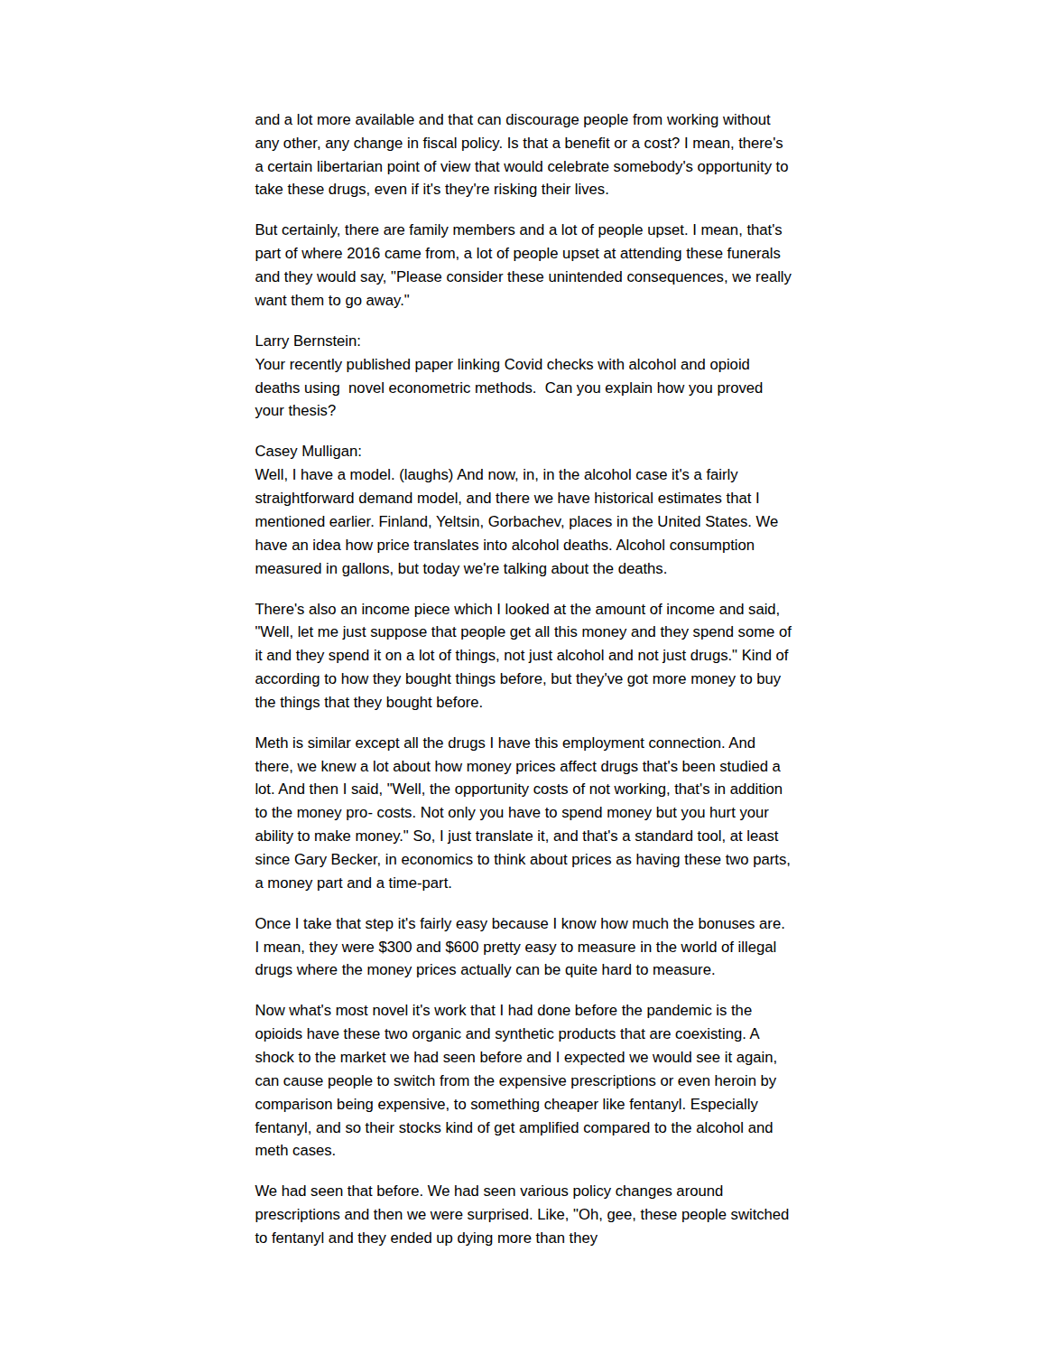and a lot more available and that can discourage people from working without any other, any change in fiscal policy. Is that a benefit or a cost? I mean, there's a certain libertarian point of view that would celebrate somebody's opportunity to take these drugs, even if it's they're risking their lives.
But certainly, there are family members and a lot of people upset. I mean, that's part of where 2016 came from, a lot of people upset at attending these funerals and they would say, "Please consider these unintended consequences, we really want them to go away."
Larry Bernstein:
Your recently published paper linking Covid checks with alcohol and opioid deaths using novel econometric methods. Can you explain how you proved your thesis?
Casey Mulligan:
Well, I have a model. (laughs) And now, in, in the alcohol case it's a fairly straightforward demand model, and there we have historical estimates that I mentioned earlier. Finland, Yeltsin, Gorbachev, places in the United States. We have an idea how price translates into alcohol deaths. Alcohol consumption measured in gallons, but today we're talking about the deaths.
There's also an income piece which I looked at the amount of income and said, "Well, let me just suppose that people get all this money and they spend some of it and they spend it on a lot of things, not just alcohol and not just drugs." Kind of according to how they bought things before, but they've got more money to buy the things that they bought before.
Meth is similar except all the drugs I have this employment connection. And there, we knew a lot about how money prices affect drugs that's been studied a lot. And then I said, "Well, the opportunity costs of not working, that's in addition to the money pro- costs. Not only you have to spend money but you hurt your ability to make money." So, I just translate it, and that's a standard tool, at least since Gary Becker, in economics to think about prices as having these two parts, a money part and a time-part.
Once I take that step it's fairly easy because I know how much the bonuses are. I mean, they were $300 and $600 pretty easy to measure in the world of illegal drugs where the money prices actually can be quite hard to measure.
Now what's most novel it's work that I had done before the pandemic is the opioids have these two organic and synthetic products that are coexisting. A shock to the market we had seen before and I expected we would see it again, can cause people to switch from the expensive prescriptions or even heroin by comparison being expensive, to something cheaper like fentanyl. Especially fentanyl, and so their stocks kind of get amplified compared to the alcohol and meth cases.
We had seen that before. We had seen various policy changes around prescriptions and then we were surprised. Like, "Oh, gee, these people switched to fentanyl and they ended up dying more than they